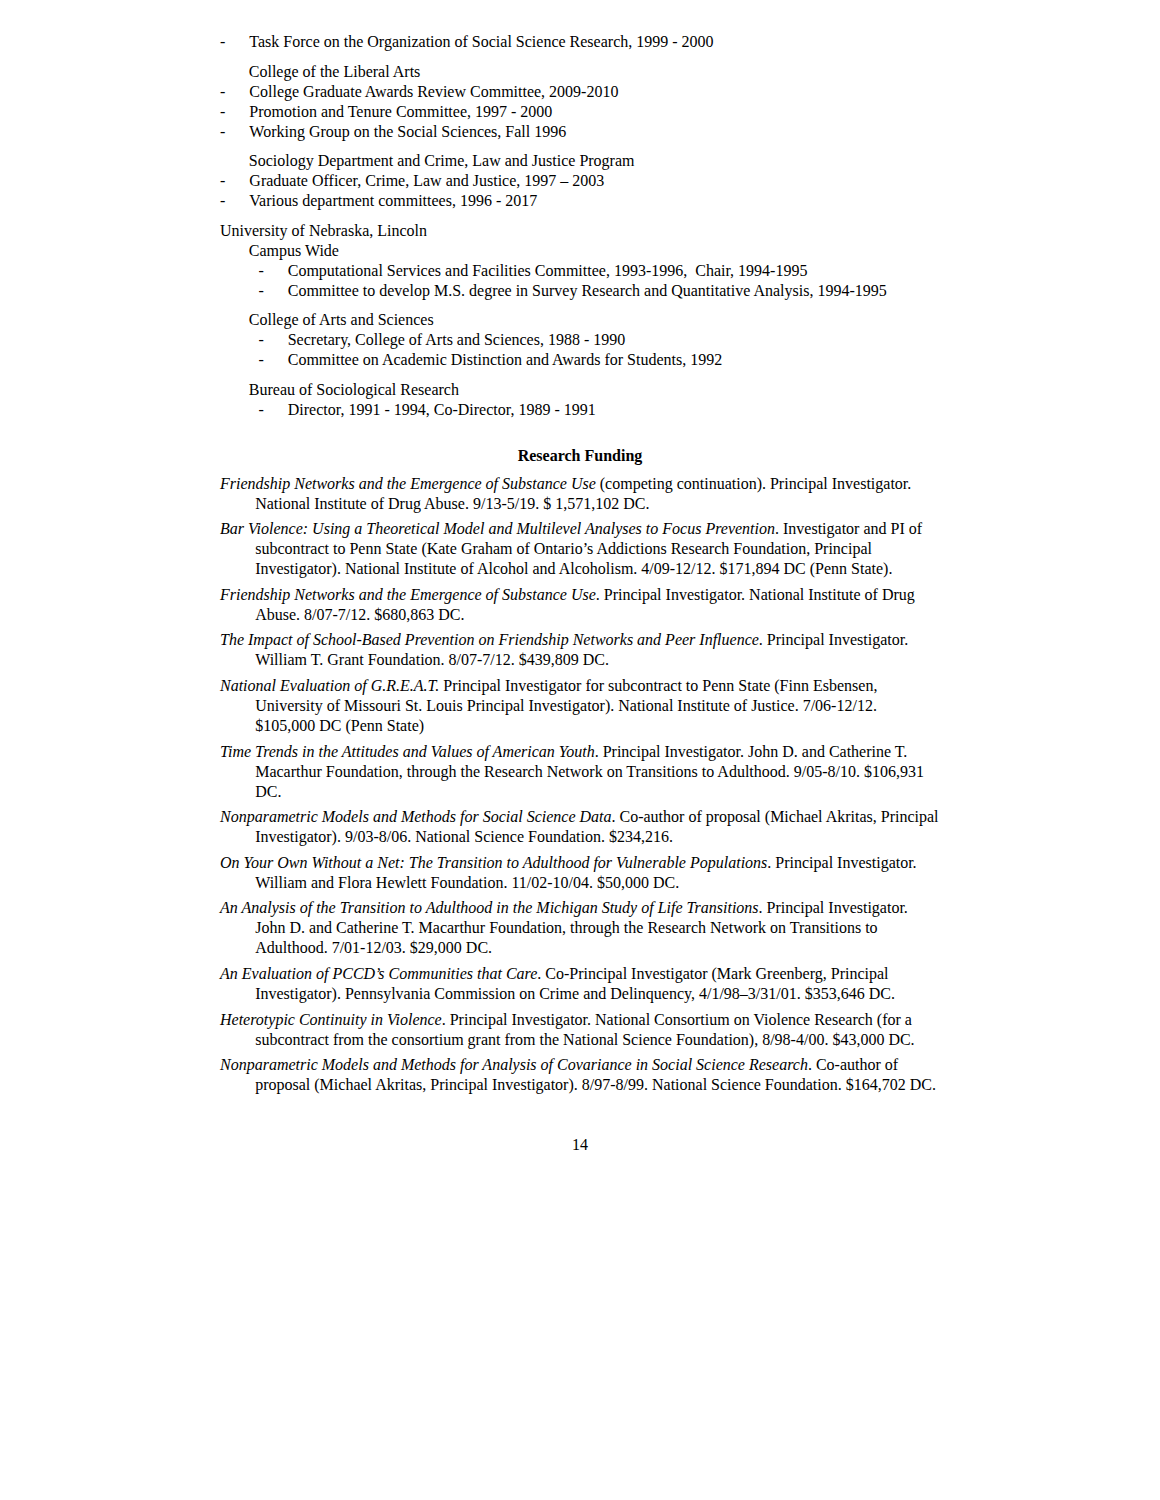Task Force on the Organization of Social Science Research, 1999 - 2000
College of the Liberal Arts
College Graduate Awards Review Committee, 2009-2010
Promotion and Tenure Committee, 1997 - 2000
Working Group on the Social Sciences, Fall 1996
Sociology Department and Crime, Law and Justice Program
Graduate Officer, Crime, Law and Justice, 1997 – 2003
Various department committees, 1996 - 2017
University of Nebraska, Lincoln
Campus Wide
Computational Services and Facilities Committee, 1993-1996, Chair, 1994-1995
Committee to develop M.S. degree in Survey Research and Quantitative Analysis, 1994-1995
College of Arts and Sciences
Secretary, College of Arts and Sciences, 1988 - 1990
Committee on Academic Distinction and Awards for Students, 1992
Bureau of Sociological Research
Director, 1991 - 1994, Co-Director, 1989 - 1991
Research Funding
Friendship Networks and the Emergence of Substance Use (competing continuation). Principal Investigator. National Institute of Drug Abuse. 9/13-5/19. $ 1,571,102 DC.
Bar Violence: Using a Theoretical Model and Multilevel Analyses to Focus Prevention. Investigator and PI of subcontract to Penn State (Kate Graham of Ontario’s Addictions Research Foundation, Principal Investigator). National Institute of Alcohol and Alcoholism. 4/09-12/12. $171,894 DC (Penn State).
Friendship Networks and the Emergence of Substance Use. Principal Investigator. National Institute of Drug Abuse. 8/07-7/12. $680,863 DC.
The Impact of School-Based Prevention on Friendship Networks and Peer Influence. Principal Investigator. William T. Grant Foundation. 8/07-7/12. $439,809 DC.
National Evaluation of G.R.E.A.T. Principal Investigator for subcontract to Penn State (Finn Esbensen, University of Missouri St. Louis Principal Investigator). National Institute of Justice. 7/06-12/12. $105,000 DC (Penn State)
Time Trends in the Attitudes and Values of American Youth. Principal Investigator. John D. and Catherine T. Macarthur Foundation, through the Research Network on Transitions to Adulthood. 9/05-8/10. $106,931 DC.
Nonparametric Models and Methods for Social Science Data. Co-author of proposal (Michael Akritas, Principal Investigator). 9/03-8/06. National Science Foundation. $234,216.
On Your Own Without a Net: The Transition to Adulthood for Vulnerable Populations. Principal Investigator. William and Flora Hewlett Foundation. 11/02-10/04. $50,000 DC.
An Analysis of the Transition to Adulthood in the Michigan Study of Life Transitions. Principal Investigator. John D. and Catherine T. Macarthur Foundation, through the Research Network on Transitions to Adulthood. 7/01-12/03. $29,000 DC.
An Evaluation of PCCD’s Communities that Care. Co-Principal Investigator (Mark Greenberg, Principal Investigator). Pennsylvania Commission on Crime and Delinquency, 4/1/98–3/31/01. $353,646 DC.
Heterotypic Continuity in Violence. Principal Investigator. National Consortium on Violence Research (for a subcontract from the consortium grant from the National Science Foundation), 8/98-4/00. $43,000 DC.
Nonparametric Models and Methods for Analysis of Covariance in Social Science Research. Co-author of proposal (Michael Akritas, Principal Investigator). 8/97-8/99. National Science Foundation. $164,702 DC.
14